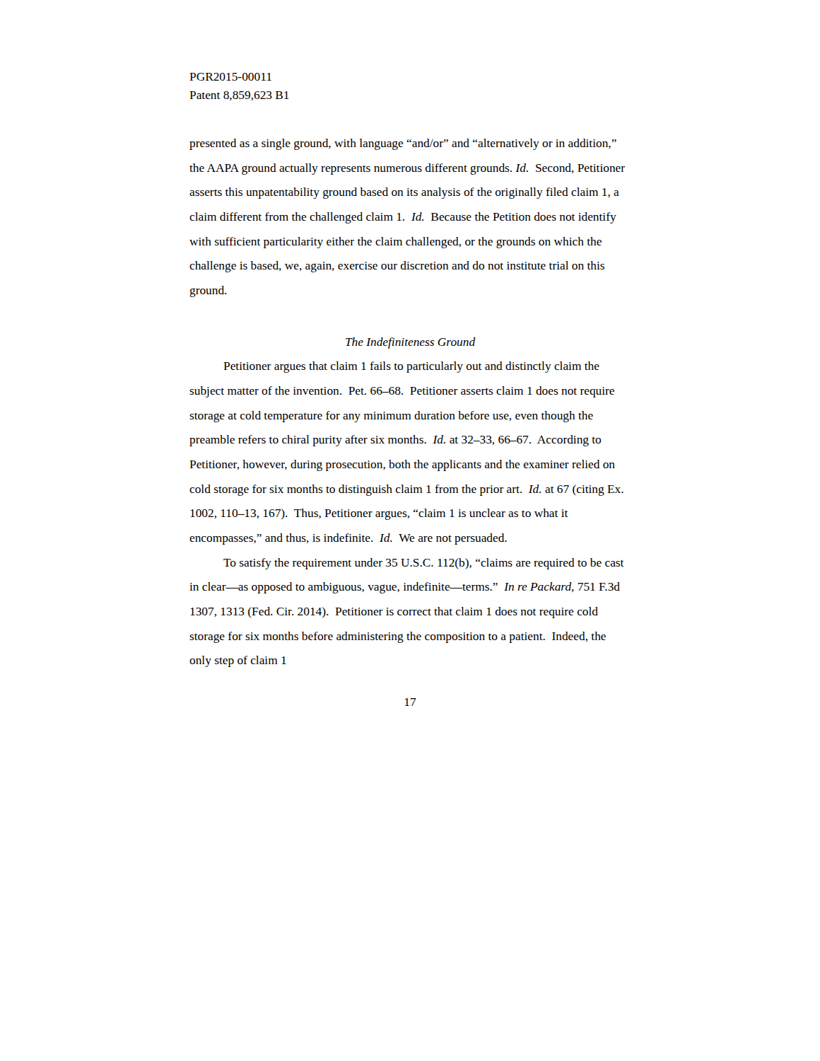PGR2015-00011
Patent 8,859,623 B1
presented as a single ground, with language “and/or” and “alternatively or in addition,” the AAPA ground actually represents numerous different grounds. Id. Second, Petitioner asserts this unpatentability ground based on its analysis of the originally filed claim 1, a claim different from the challenged claim 1. Id. Because the Petition does not identify with sufficient particularity either the claim challenged, or the grounds on which the challenge is based, we, again, exercise our discretion and do not institute trial on this ground.
The Indefiniteness Ground
Petitioner argues that claim 1 fails to particularly out and distinctly claim the subject matter of the invention. Pet. 66–68. Petitioner asserts claim 1 does not require storage at cold temperature for any minimum duration before use, even though the preamble refers to chiral purity after six months. Id. at 32–33, 66–67. According to Petitioner, however, during prosecution, both the applicants and the examiner relied on cold storage for six months to distinguish claim 1 from the prior art. Id. at 67 (citing Ex. 1002, 110–13, 167). Thus, Petitioner argues, “claim 1 is unclear as to what it encompasses,” and thus, is indefinite. Id. We are not persuaded.
To satisfy the requirement under 35 U.S.C. 112(b), “claims are required to be cast in clear—as opposed to ambiguous, vague, indefinite—terms.” In re Packard, 751 F.3d 1307, 1313 (Fed. Cir. 2014). Petitioner is correct that claim 1 does not require cold storage for six months before administering the composition to a patient. Indeed, the only step of claim 1
17